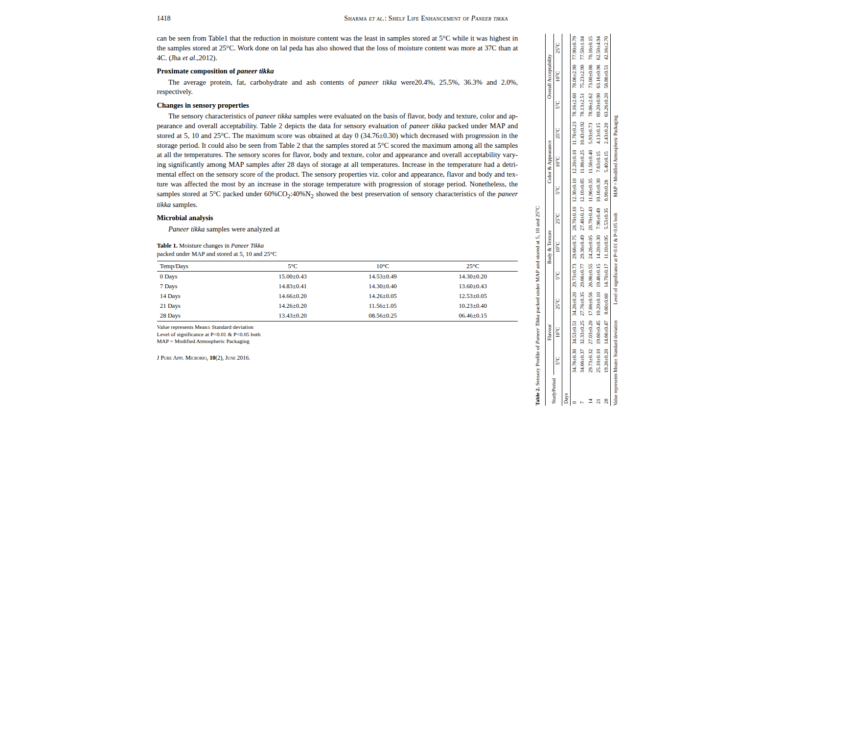1418 Sharma et al.: Shelf Life Enhancement of Paneer tikka 1418
can be seen from Table1 that the reduction in moisture content was the least in samples stored at 5°C while it was highest in the samples stored at 25°C. Work done on lal peda has also showed that the loss of moisture content was more at 37C than at 4C. (Jha et al.,2012).
Proximate composition of paneer tikka
The average protein, fat, carbohydrate and ash contents of paneer tikka were20.4%, 25.5%, 36.3% and 2.0%, respectively.
Changes in sensory properties
The sensory characteristics of paneer tikka samples were evaluated on the basis of flavor, body and texture, color and appearance and overall acceptability. Table 2 depicts the data for sensory evaluation of paneer tikka packed under MAP and stored at 5, 10 and 25°C. The maximum score was obtained at day 0 (34.76±0.30) which decreased with progression in the storage period. It could also be seen from Table 2 that the samples stored at 5°C scored the maximum among all the samples at all the temperatures. The sensory scores for flavor, body and texture, color and appearance and overall acceptability varying significantly among MAP samples after 28 days of storage at all temperatures. Increase in the temperature had a detrimental effect on the sensory score of the product. The sensory properties viz. color and appearance, flavor and body and texture was affected the most by an increase in the storage temperature with progression of storage period. Nonetheless, the samples stored at 5°C packed under 60%CO2:40%N2 showed the best preservation of sensory characteristics of the paneer tikka samples.
Microbial analysis
Paneer tikka samples were analyzed at
Table 1. Moisture changes in Paneer Tikka packed under MAP and stored at 5, 10 and 25°C
| Temp/Days | 5°C | 10°C | 25°C |
| --- | --- | --- | --- |
| 0 Days | 15.00±0.43 | 14.53±0.49 | 14.30±0.20 |
| 7 Days | 14.83±0.41 | 14.30±0.40 | 13.60±0.43 |
| 14 Days | 14.66±0.20 | 14.26±0.05 | 12.53±0.05 |
| 21 Days | 14.26±0.20 | 11.56±1.05 | 10.23±0.40 |
| 28 Days | 13.43±0.20 | 08.56±0.25 | 06.46±0.15 |
Value represents Mean± Standard deviation
Level of significance at P<0.01 & P<0.05 both
MAP = Modified Atmospheric Packaging
J Pure Appl Microbio, 10(2), June 2016.
Table 2. Sensory Profile of Paneer Tikka packed under MAP and stored at 5, 10 and 25°C
| StudyPeriod | Flavour | Body & Texture | Color & Appearance | Overall Acceptability |
| --- | --- | --- | --- | --- |
| 5°C | 10°C | 25°C | 5°C | 10°C | 25°C | 5°C | 10°C | 25°C | 5°C | 10°C | 25°C |
| Days | | | | | | | | | | | | |
| 0 | 34.76±0.30 | 34.53±0.51 | 34.26±0.20 | 29.73±0.73 | 29.66±0.75 | 28.70±0.10 | 12.30±0.10 | 12.20±0.10 | 11.76±0.23 | 78.16±2.60 | 78.06±2.90 | 77.90±0.79 |
| 7 | 34.66±0.37 | 32.33±0.25 | 27.76±0.35 | 29.66±0.77 | 29.36±0.49 | 27.40±0.17 | 12.10±0.85 | 11.86±0.25 | 10.43±0.92 | 78.13±2.51 | 75.23±2.90 | 77.50±1.04 |
| 14 | 29.73±0.32 | 27.03±0.20 | 17.66±0.56 | 26.86±0.55 | 24.26±0.05 | 20.70±0.43 | 11.96±0.35 | 11.56±0.40 | 5.93±0.73 | 78.06±2.62 | 73.00±0.86 | 70.16±0.15 |
| 21 | 25.10±0.10 | 19.60±0.45 | 10.20±0.10 | 19.46±0.15 | 14.20±0.30 | 7.96±0.49 | 10.16±0.30 | 7.63±0.15 | 4.13±0.15 | 69.20±0.90 | 63.16±0.96 | 62.50±4.94 |
| 28 | 19.26±0.20 | 14.66±0.47 | 8.60±0.60 | 14.70±0.17 | 11.10±0.95 | 5.53±0.35 | 6.90±0.26 | 5.40±0.15 | 2.43±0.20 | 63.26±0.20 | 58.86±0.51 | 42.16±2.70 |
Value represents Mean± Standard deviation Level of significance at P<0.01 & P<0.05 both MAP = Modified Atmospheric Packaging